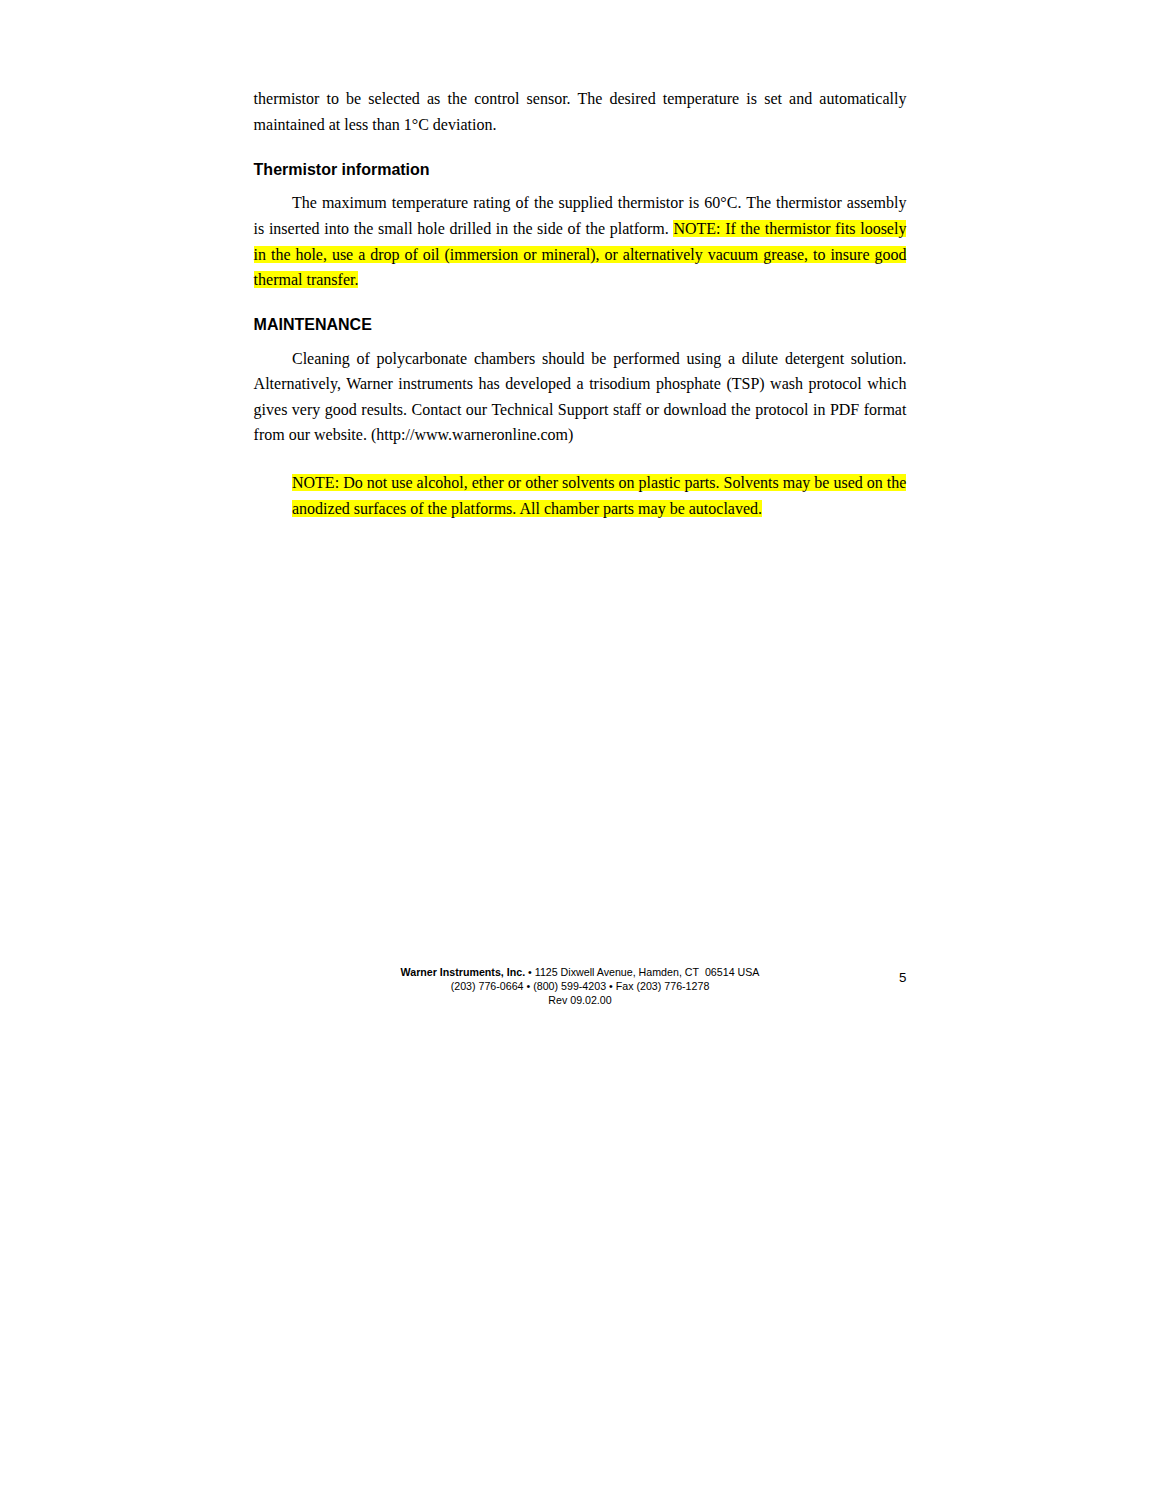thermistor to be selected as the control sensor. The desired temperature is set and automatically maintained at less than 1°C deviation.
Thermistor information
The maximum temperature rating of the supplied thermistor is 60°C. The thermistor assembly is inserted into the small hole drilled in the side of the platform. NOTE: If the thermistor fits loosely in the hole, use a drop of oil (immersion or mineral), or alternatively vacuum grease, to insure good thermal transfer.
MAINTENANCE
Cleaning of polycarbonate chambers should be performed using a dilute detergent solution. Alternatively, Warner instruments has developed a trisodium phosphate (TSP) wash protocol which gives very good results. Contact our Technical Support staff or download the protocol in PDF format from our website. (http://www.warneronline.com)
NOTE: Do not use alcohol, ether or other solvents on plastic parts. Solvents may be used on the anodized surfaces of the platforms. All chamber parts may be autoclaved.
Warner Instruments, Inc. • 1125 Dixwell Avenue, Hamden, CT 06514 USA
(203) 776-0664 • (800) 599-4203 • Fax (203) 776-1278
Rev 09.02.00
5